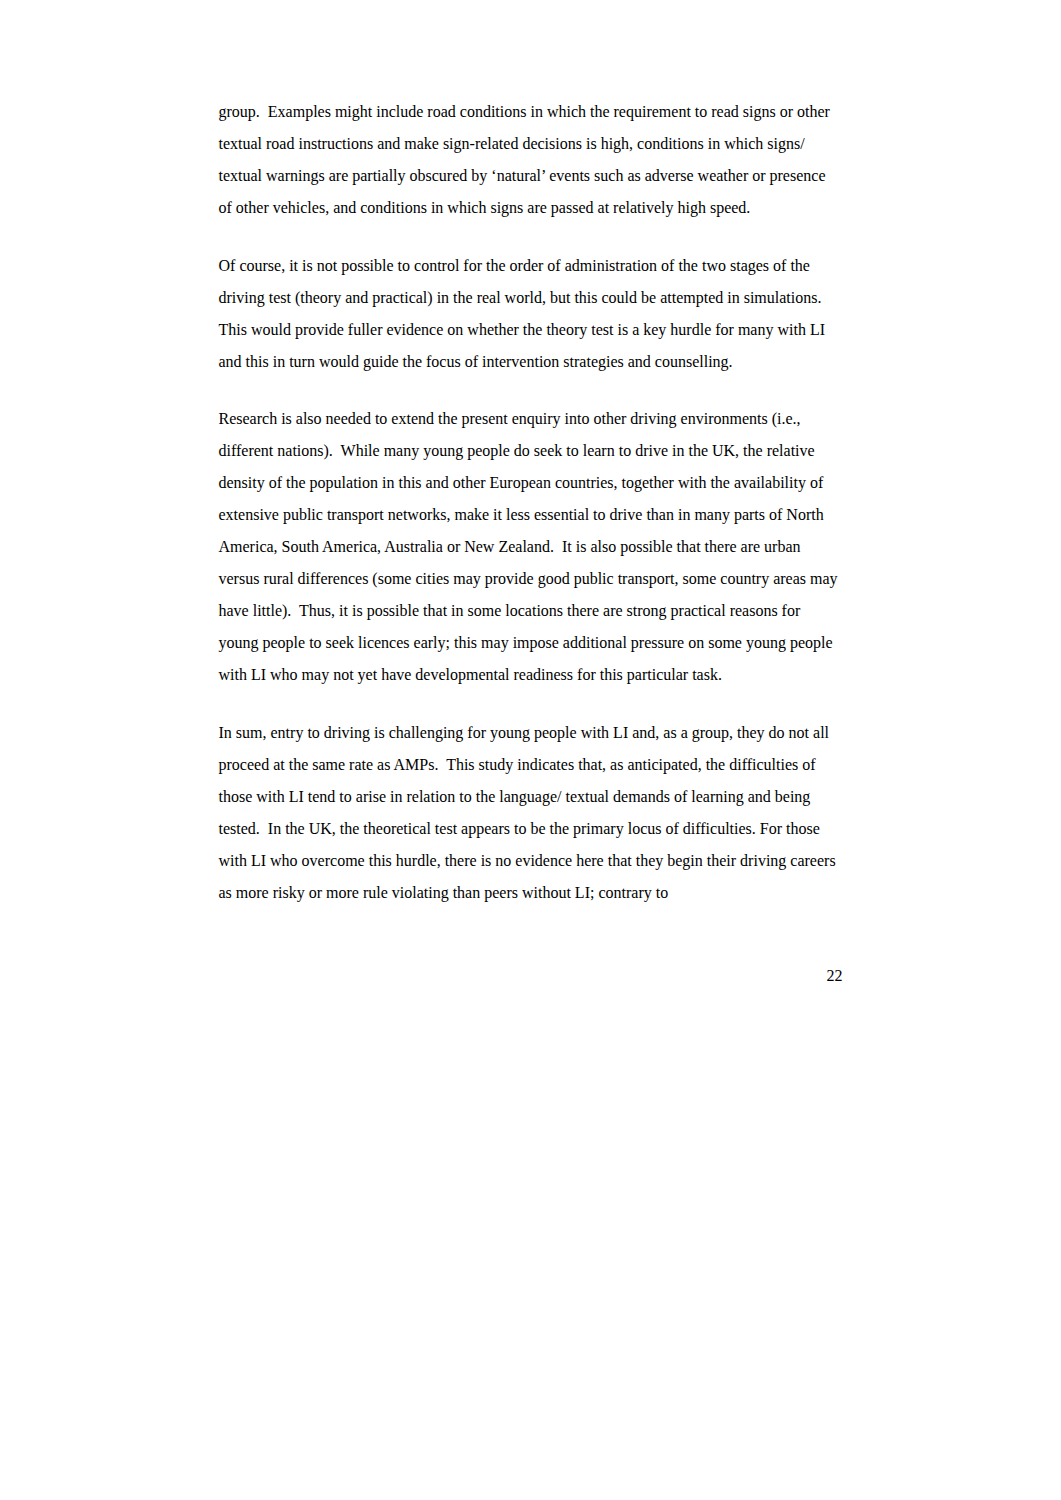group. Examples might include road conditions in which the requirement to read signs or other textual road instructions and make sign-related decisions is high, conditions in which signs/ textual warnings are partially obscured by ‘natural’ events such as adverse weather or presence of other vehicles, and conditions in which signs are passed at relatively high speed.
Of course, it is not possible to control for the order of administration of the two stages of the driving test (theory and practical) in the real world, but this could be attempted in simulations. This would provide fuller evidence on whether the theory test is a key hurdle for many with LI and this in turn would guide the focus of intervention strategies and counselling.
Research is also needed to extend the present enquiry into other driving environments (i.e., different nations). While many young people do seek to learn to drive in the UK, the relative density of the population in this and other European countries, together with the availability of extensive public transport networks, make it less essential to drive than in many parts of North America, South America, Australia or New Zealand. It is also possible that there are urban versus rural differences (some cities may provide good public transport, some country areas may have little). Thus, it is possible that in some locations there are strong practical reasons for young people to seek licences early; this may impose additional pressure on some young people with LI who may not yet have developmental readiness for this particular task.
In sum, entry to driving is challenging for young people with LI and, as a group, they do not all proceed at the same rate as AMPs. This study indicates that, as anticipated, the difficulties of those with LI tend to arise in relation to the language/ textual demands of learning and being tested. In the UK, the theoretical test appears to be the primary locus of difficulties. For those with LI who overcome this hurdle, there is no evidence here that they begin their driving careers as more risky or more rule violating than peers without LI; contrary to
22